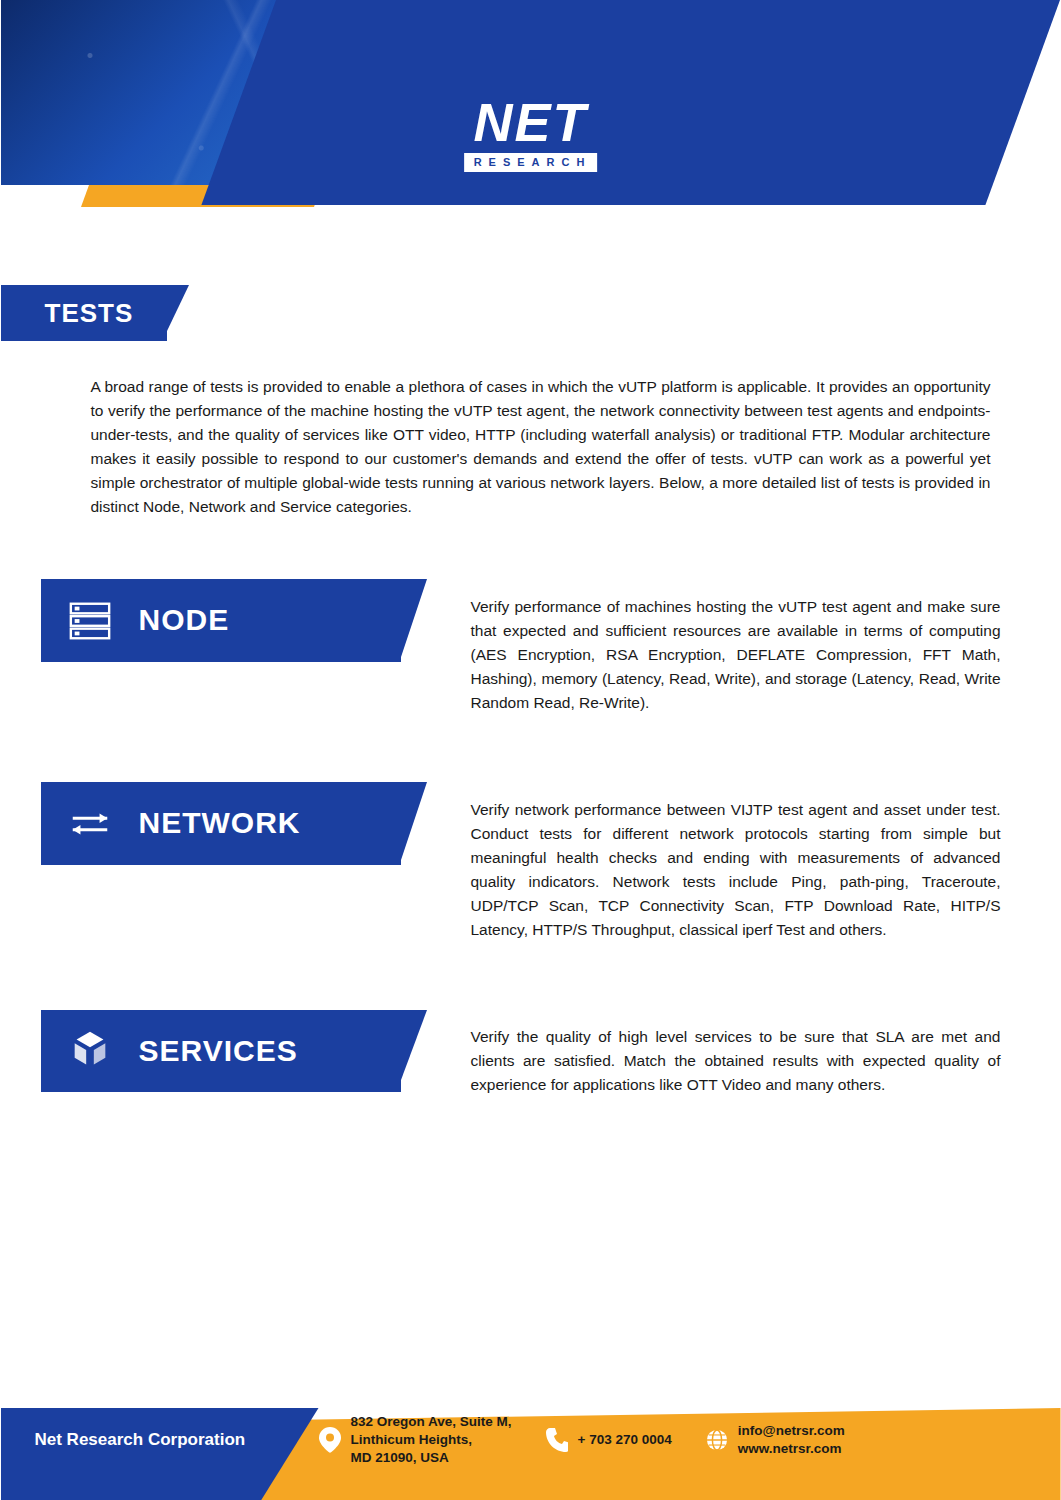NET
RESEARCH
TESTS
A broad range of tests is provided to enable a plethora of cases in which the vUTP platform is applicable. It provides an opportunity to verify the performance of the machine hosting the vUTP test agent, the network connectivity between test agents and endpoints-under-tests, and the quality of services like OTT video, HTTP (including waterfall analysis) or traditional FTP. Modular architecture makes it easily possible to respond to our customer's demands and extend the offer of tests. vUTP can work as a powerful yet simple orchestrator of multiple global-wide tests running at various network layers. Below, a more detailed list of tests is provided in distinct Node, Network and Service categories.
NODE
Verify performance of machines hosting the vUTP test agent and make sure that expected and sufficient resources are available in terms of computing (AES Encryption, RSA Encryption, DEFLATE Compression, FFT Math, Hashing), memory (Latency, Read, Write), and storage (Latency, Read, Write Random Read, Re-Write).
NETWORK
Verify network performance between VIJTP test agent and asset under test. Conduct tests for different network protocols starting from simple but meaningful health checks and ending with measurements of advanced quality indicators. Network tests include Ping, path-ping, Traceroute, UDP/TCP Scan, TCP Connectivity Scan, FTP Download Rate, HITP/S Latency, HTTP/S Throughput, classical iperf Test and others.
SERVICES
Verify the quality of high level services to be sure that SLA are met and clients are satisfied. Match the obtained results with expected quality of experience for applications like OTT Video and many others.
Net Research Corporation
832 Oregon Ave, Suite M,
Linthicum Heights,
MD 21090, USA
+ 703 270 0004
info@netrsr.com
www.netrsr.com